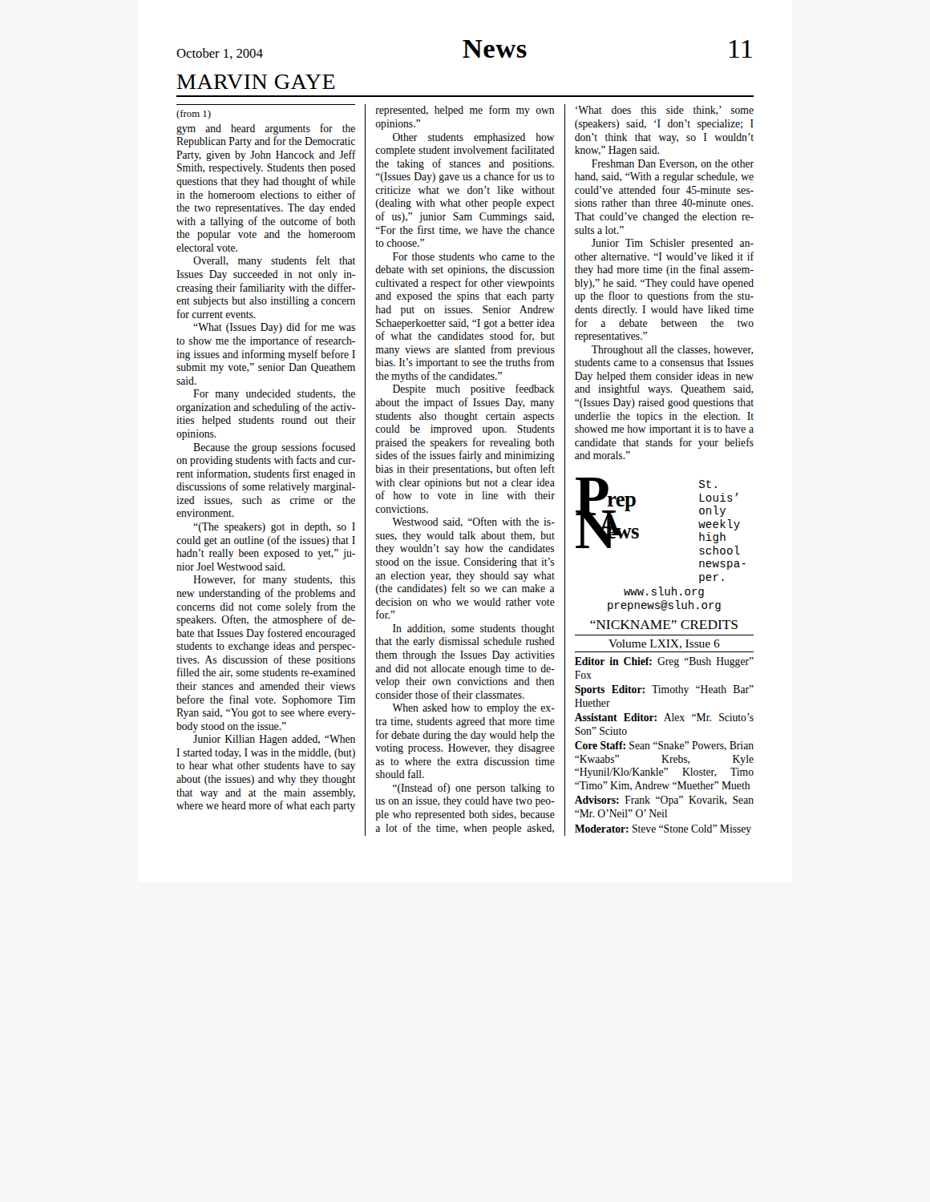October 1, 2004
News
11
MARVIN GAYE
(from 1)
gym and heard arguments for the Republican Party and for the Democratic Party, given by John Hancock and Jeff Smith, respectively. Students then posed questions that they had thought of while in the homeroom elections to either of the two representatives. The day ended with a tallying of the outcome of both the popular vote and the homeroom electoral vote.
Overall, many students felt that Issues Day succeeded in not only increasing their familiarity with the different subjects but also instilling a concern for current events.
“What (Issues Day) did for me was to show me the importance of researching issues and informing myself before I submit my vote,” senior Dan Queathem said.
For many undecided students, the organization and scheduling of the activities helped students round out their opinions.
Because the group sessions focused on providing students with facts and current information, students first enaged in discussions of some relatively marginalized issues, such as crime or the environment.
“(The speakers) got in depth, so I could get an outline (of the issues) that I hadn’t really been exposed to yet,” junior Joel Westwood said.
However, for many students, this new understanding of the problems and concerns did not come solely from the speakers. Often, the atmosphere of debate that Issues Day fostered encouraged students to exchange ideas and perspectives. As discussion of these positions filled the air, some students re-examined their stances and amended their views before the final vote. Sophomore Tim Ryan said, “You got to see where everybody stood on the issue.”
Junior Killian Hagen added, “When I started today, I was in the middle, (but) to hear what other students have to say about (the issues) and why they thought that way and at the main assembly, where we heard more of what each party represented, helped me form my own opinions.”
Other students emphasized how complete student involvement facilitated the taking of stances and positions. “(Issues Day) gave us a chance for us to criticize what we don’t like without (dealing with what other people expect of us),” junior Sam Cummings said, “For the first time, we have the chance to choose.”
For those students who came to the debate with set opinions, the discussion cultivated a respect for other viewpoints and exposed the spins that each party had put on issues. Senior Andrew Schaeperkoetter said, “I got a better idea of what the candidates stood for, but many views are slanted from previous bias. It’s important to see the truths from the myths of the candidates.”
Despite much positive feedback about the impact of Issues Day, many students also thought certain aspects could be improved upon. Students praised the speakers for revealing both sides of the issues fairly and minimizing bias in their presentations, but often left with clear opinions but not a clear idea of how to vote in line with their convictions.
Westwood said, “Often with the issues, they would talk about them, but they wouldn’t say how the candidates stood on the issue. Considering that it’s an election year, they should say what (the candidates) felt so we can make a decision on who we would rather vote for.”
In addition, some students thought that the early dismissal schedule rushed them through the Issues Day activities and did not allocate enough time to develop their own convictions and then consider those of their classmates.
When asked how to employ the extra time, students agreed that more time for debate during the day would help the voting process. However, they disagree as to where the extra discussion time should fall.
“(Instead of) one person talking to us on an issue, they could have two people who represented both sides, because a lot of the time, when people asked, ‘What does this side think,’ some (speakers) said, ‘I don’t specialize; I don’t think that way, so I wouldn’t know,” Hagen said.
Freshman Dan Everson, on the other hand, said, “With a regular schedule, we could’ve attended four 45-minute sessions rather than three 40-minute ones. That could’ve changed the election results a lot.”
Junior Tim Schisler presented another alternative. “I would’ve liked it if they had more time (in the final assembly),” he said. “They could have opened up the floor to questions from the students directly. I would have liked time for a debate between the two representatives.”
Throughout all the classes, however, students came to a consensus that Issues Day helped them consider ideas in new and insightful ways. Queathem said, “(Issues Day) raised good questions that underlie the topics in the election. It showed me how important it is to have a candidate that stands for your beliefs and morals.”
P rep N A ews
St. Louis’
only
weekly
high
school
newspaper.
www.sluh.org
prepnews@sluh.org
“NICKNAME” CREDITS
Volume LXIX, Issue 6
Editor in Chief: Greg “Bush Hugger” Fox
Sports Editor: Timothy “Heath Bar” Huether
Assistant Editor: Alex “Mr. Sciuto’s Son” Sciuto
Core Staff: Sean “Snake” Powers, Brian “Kwaabs” Krebs, Kyle “Hyunil/Klo/Kankle” Kloster, Timo “Timo” Kim, Andrew “Muether” Mueth
Advisors: Frank “Opa” Kovarik, Sean “Mr. O’Neil” O’ Neil
Moderator: Steve “Stone Cold” Missey